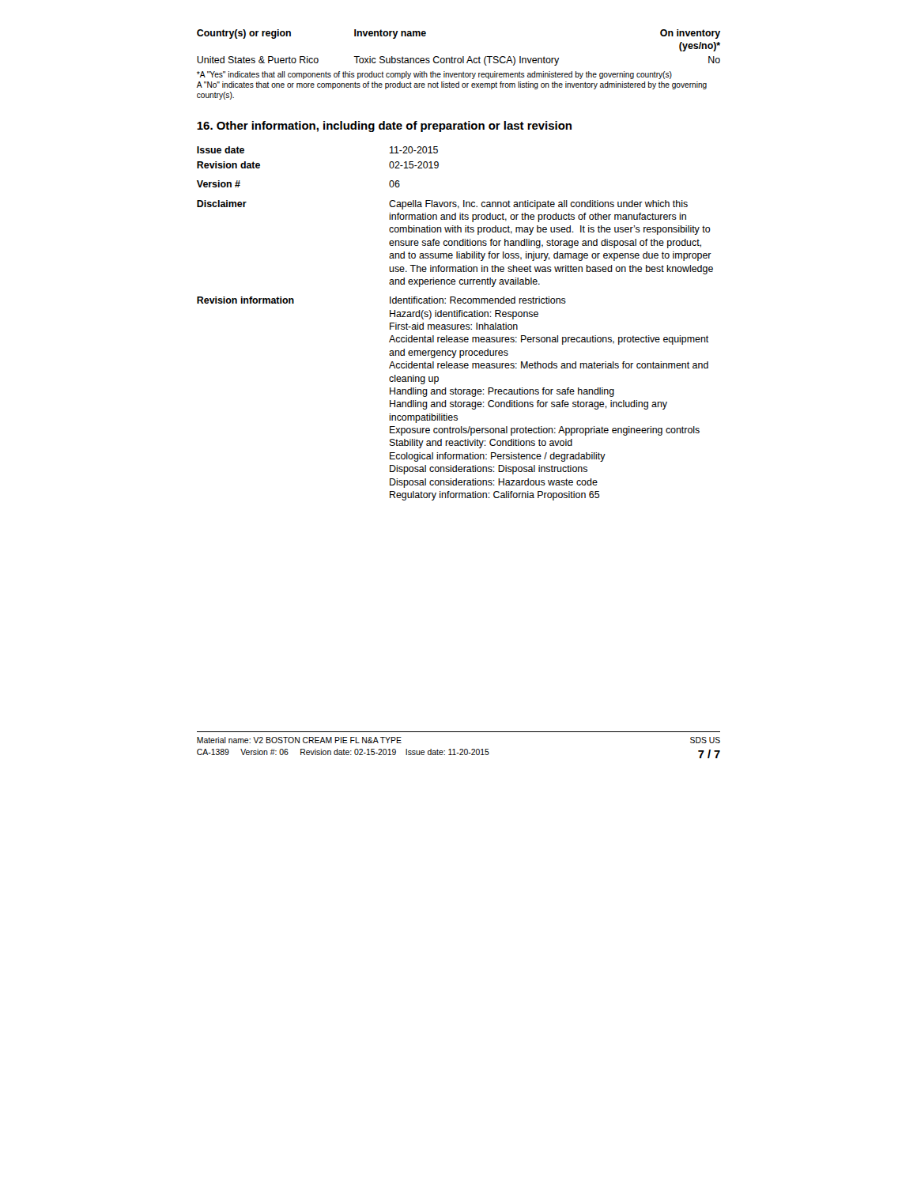| Country(s) or region | Inventory name | On inventory (yes/no)* |
| --- | --- | --- |
| United States & Puerto Rico | Toxic Substances Control Act (TSCA) Inventory | No |
*A "Yes" indicates that all components of this product comply with the inventory requirements administered by the governing country(s)
A "No" indicates that one or more components of the product are not listed or exempt from listing on the inventory administered by the governing country(s).
16. Other information, including date of preparation or last revision
| Issue date | 11-20-2015 |
| Revision date | 02-15-2019 |
| Version # | 06 |
| Disclaimer | Capella Flavors, Inc. cannot anticipate all conditions under which this information and its product, or the products of other manufacturers in combination with its product, may be used. It is the user’s responsibility to ensure safe conditions for handling, storage and disposal of the product, and to assume liability for loss, injury, damage or expense due to improper use. The information in the sheet was written based on the best knowledge and experience currently available. |
| Revision information | Identification: Recommended restrictions Hazard(s) identification: Response First-aid measures: Inhalation Accidental release measures: Personal precautions, protective equipment and emergency procedures Accidental release measures: Methods and materials for containment and cleaning up Handling and storage: Precautions for safe handling Handling and storage: Conditions for safe storage, including any incompatibilities Exposure controls/personal protection: Appropriate engineering controls Stability and reactivity: Conditions to avoid Ecological information: Persistence / degradability Disposal considerations: Disposal instructions Disposal considerations: Hazardous waste code Regulatory information: California Proposition 65 |
| Material name: V2 BOSTON CREAM PIE FL N&A TYPE | SDS US |
| CA-1389 Version #: 06 Revision date: 02-15-2019 Issue date: 11-20-2015 | 7 / 7 |